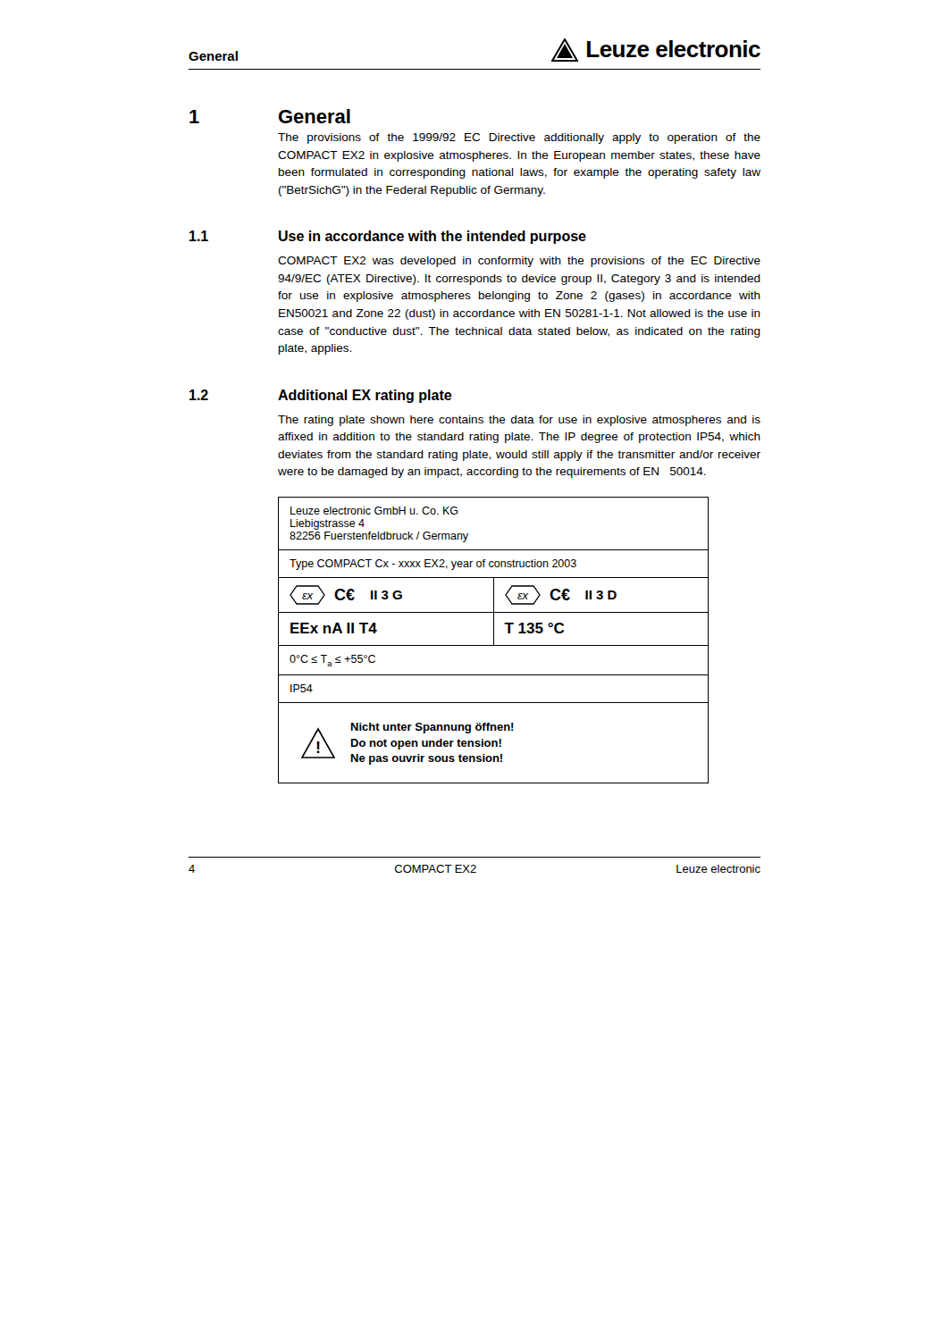General
Leuze electronic
1 General
The provisions of the 1999/92 EC Directive additionally apply to operation of the COMPACT EX2 in explosive atmospheres. In the European member states, these have been formulated in corresponding national laws, for example the operating safety law ("BetrSichG") in the Federal Republic of Germany.
1.1 Use in accordance with the intended purpose
COMPACT EX2 was developed in conformity with the provisions of the EC Directive 94/9/EC (ATEX Directive). It corresponds to device group II, Category 3 and is intended for use in explosive atmospheres belonging to Zone 2 (gases) in accordance with EN50021 and Zone 22 (dust) in accordance with EN 50281-1-1. Not allowed is the use in case of "conductive dust". The technical data stated below, as indicated on the rating plate, applies.
1.2 Additional EX rating plate
The rating plate shown here contains the data for use in explosive atmospheres and is affixed in addition to the standard rating plate. The IP degree of protection IP54, which deviates from the standard rating plate, would still apply if the transmitter and/or receiver were to be damaged by an impact, according to the requirements of EN 50014.
Leuze electronic GmbH u. Co. KG
Liebigstrasse 4
82256 Fuerstenfeldbruck / Germany
Type COMPACT Cx - xxxx EX2, year of construction 2003
εx C€ II 3 G
εx C€ II 3 D
EEx nA II T4
T 135 °C
0°C ≤ Ta ≤ +55°C
IP54
!
Nicht unter Spannung öffnen!
Do not open under tension!
Ne pas ouvrir sous tension!
4
COMPACT EX2
Leuze electronic